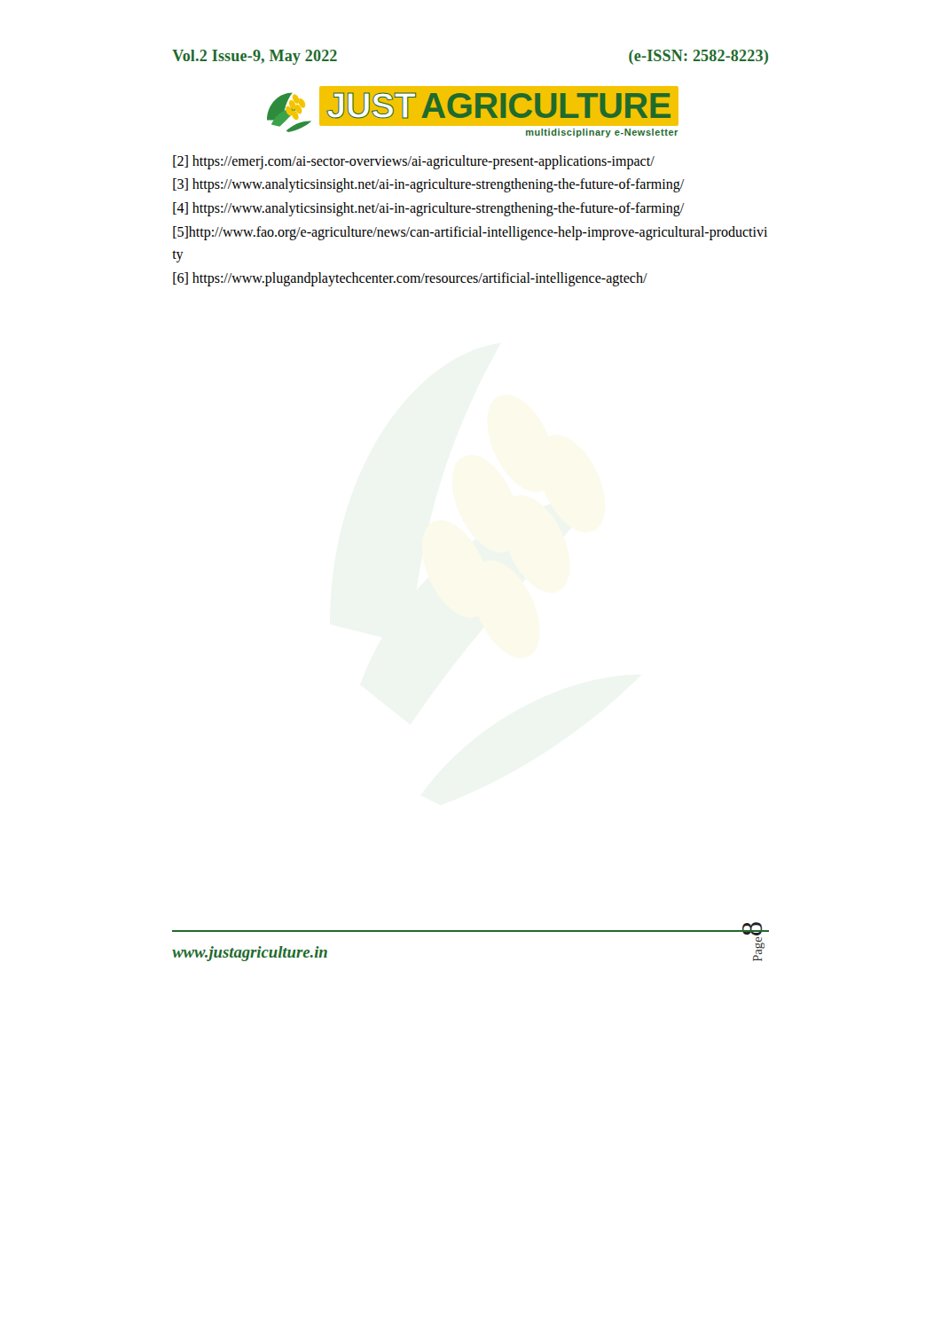Vol.2 Issue-9, May 2022
(e-ISSN: 2582-8223)
JUST AGRICULTURE
multidisciplinary e-Newsletter
[2] https://emerj.com/ai-sector-overviews/ai-agriculture-present-applications-impact/
[3] https://www.analyticsinsight.net/ai-in-agriculture-strengthening-the-future-of-farming/
[4] https://www.analyticsinsight.net/ai-in-agriculture-strengthening-the-future-of-farming/
[5]http://www.fao.org/e-agriculture/news/can-artificial-intelligence-help-improve-agricultural-productivity
[6] https://www.plugandplaytechcenter.com/resources/artificial-intelligence-agtech/
Page 8
www.justagriculture.in